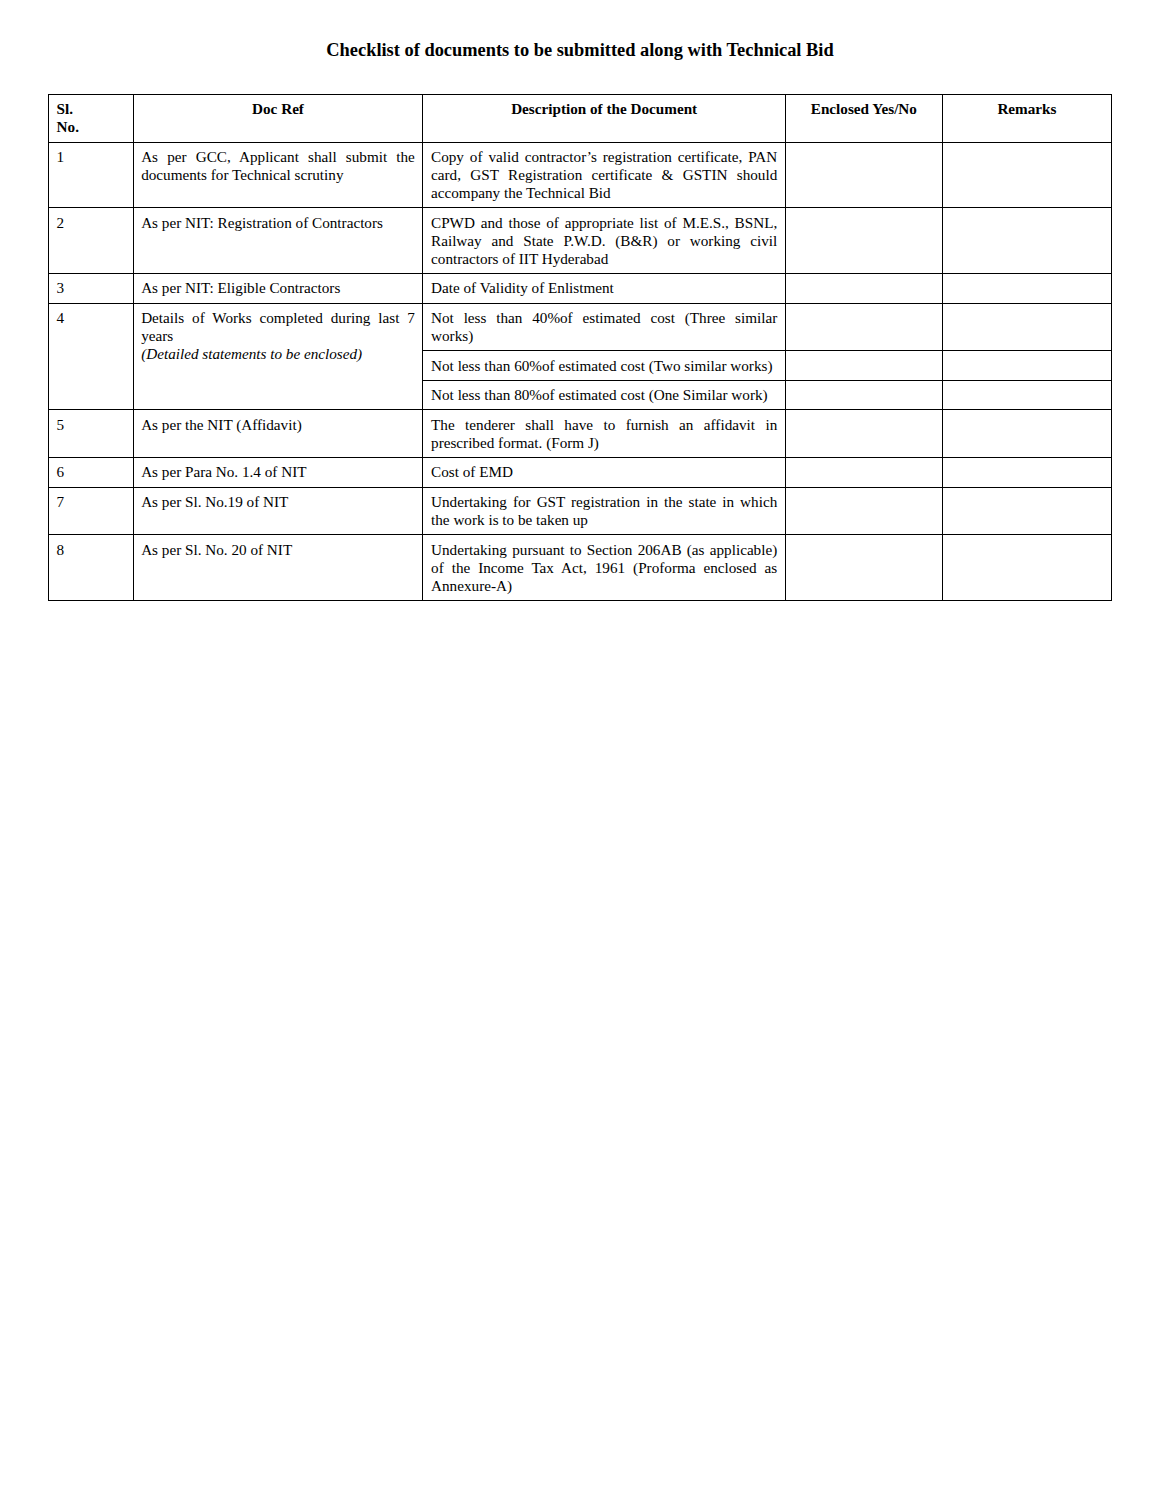Checklist of documents to be submitted along with Technical Bid
| Sl. No. | Doc Ref | Description of the Document | Enclosed Yes/No | Remarks |
| --- | --- | --- | --- | --- |
| 1 | As per GCC, Applicant shall submit the documents for Technical scrutiny | Copy of valid contractor’s registration certificate, PAN card, GST Registration certificate & GSTIN should accompany the Technical Bid | | |
| 2 | As per NIT: Registration of Contractors | CPWD and those of appropriate list of M.E.S., BSNL, Railway and State P.W.D. (B&R) or working civil contractors of IIT Hyderabad | | |
| 3 | As per NIT: Eligible Contractors | Date of Validity of Enlistment | | |
| 4 | Details of Works completed during last 7 years (Detailed statements to be enclosed) | Not less than 40%of estimated cost (Three similar works) | | |
| Not less than 60%of estimated cost (Two similar works) | | |
| Not less than 80%of estimated cost (One Similar work) | | |
| 5 | As per the NIT (Affidavit) | The tenderer shall have to furnish an affidavit in prescribed format. (Form J) | | |
| 6 | As per Para No. 1.4 of NIT | Cost of EMD | | |
| 7 | As per Sl. No.19 of NIT | Undertaking for GST registration in the state in which the work is to be taken up | | |
| 8 | As per Sl. No. 20 of NIT | Undertaking pursuant to Section 206AB (as applicable) of the Income Tax Act, 1961 (Proforma enclosed as Annexure-A) | | |